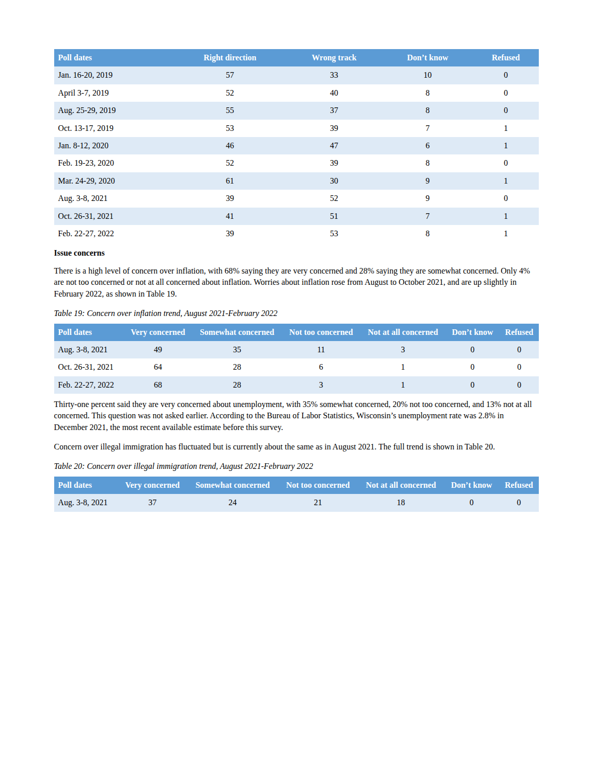| Poll dates | Right direction | Wrong track | Don’t know | Refused |
| --- | --- | --- | --- | --- |
| Jan. 16-20, 2019 | 57 | 33 | 10 | 0 |
| April 3-7, 2019 | 52 | 40 | 8 | 0 |
| Aug. 25-29, 2019 | 55 | 37 | 8 | 0 |
| Oct. 13-17, 2019 | 53 | 39 | 7 | 1 |
| Jan. 8-12, 2020 | 46 | 47 | 6 | 1 |
| Feb. 19-23, 2020 | 52 | 39 | 8 | 0 |
| Mar. 24-29, 2020 | 61 | 30 | 9 | 1 |
| Aug. 3-8, 2021 | 39 | 52 | 9 | 0 |
| Oct. 26-31, 2021 | 41 | 51 | 7 | 1 |
| Feb. 22-27, 2022 | 39 | 53 | 8 | 1 |
Issue concerns
There is a high level of concern over inflation, with 68% saying they are very concerned and 28% saying they are somewhat concerned. Only 4% are not too concerned or not at all concerned about inflation. Worries about inflation rose from August to October 2021, and are up slightly in February 2022, as shown in Table 19.
Table 19: Concern over inflation trend, August 2021-February 2022
| Poll dates | Very concerned | Somewhat concerned | Not too concerned | Not at all concerned | Don’t know | Refused |
| --- | --- | --- | --- | --- | --- | --- |
| Aug. 3-8, 2021 | 49 | 35 | 11 | 3 | 0 | 0 |
| Oct. 26-31, 2021 | 64 | 28 | 6 | 1 | 0 | 0 |
| Feb. 22-27, 2022 | 68 | 28 | 3 | 1 | 0 | 0 |
Thirty-one percent said they are very concerned about unemployment, with 35% somewhat concerned, 20% not too concerned, and 13% not at all concerned. This question was not asked earlier. According to the Bureau of Labor Statistics, Wisconsin’s unemployment rate was 2.8% in December 2021, the most recent available estimate before this survey.
Concern over illegal immigration has fluctuated but is currently about the same as in August 2021. The full trend is shown in Table 20.
Table 20: Concern over illegal immigration trend, August 2021-February 2022
| Poll dates | Very concerned | Somewhat concerned | Not too concerned | Not at all concerned | Don’t know | Refused |
| --- | --- | --- | --- | --- | --- | --- |
| Aug. 3-8, 2021 | 37 | 24 | 21 | 18 | 0 | 0 |